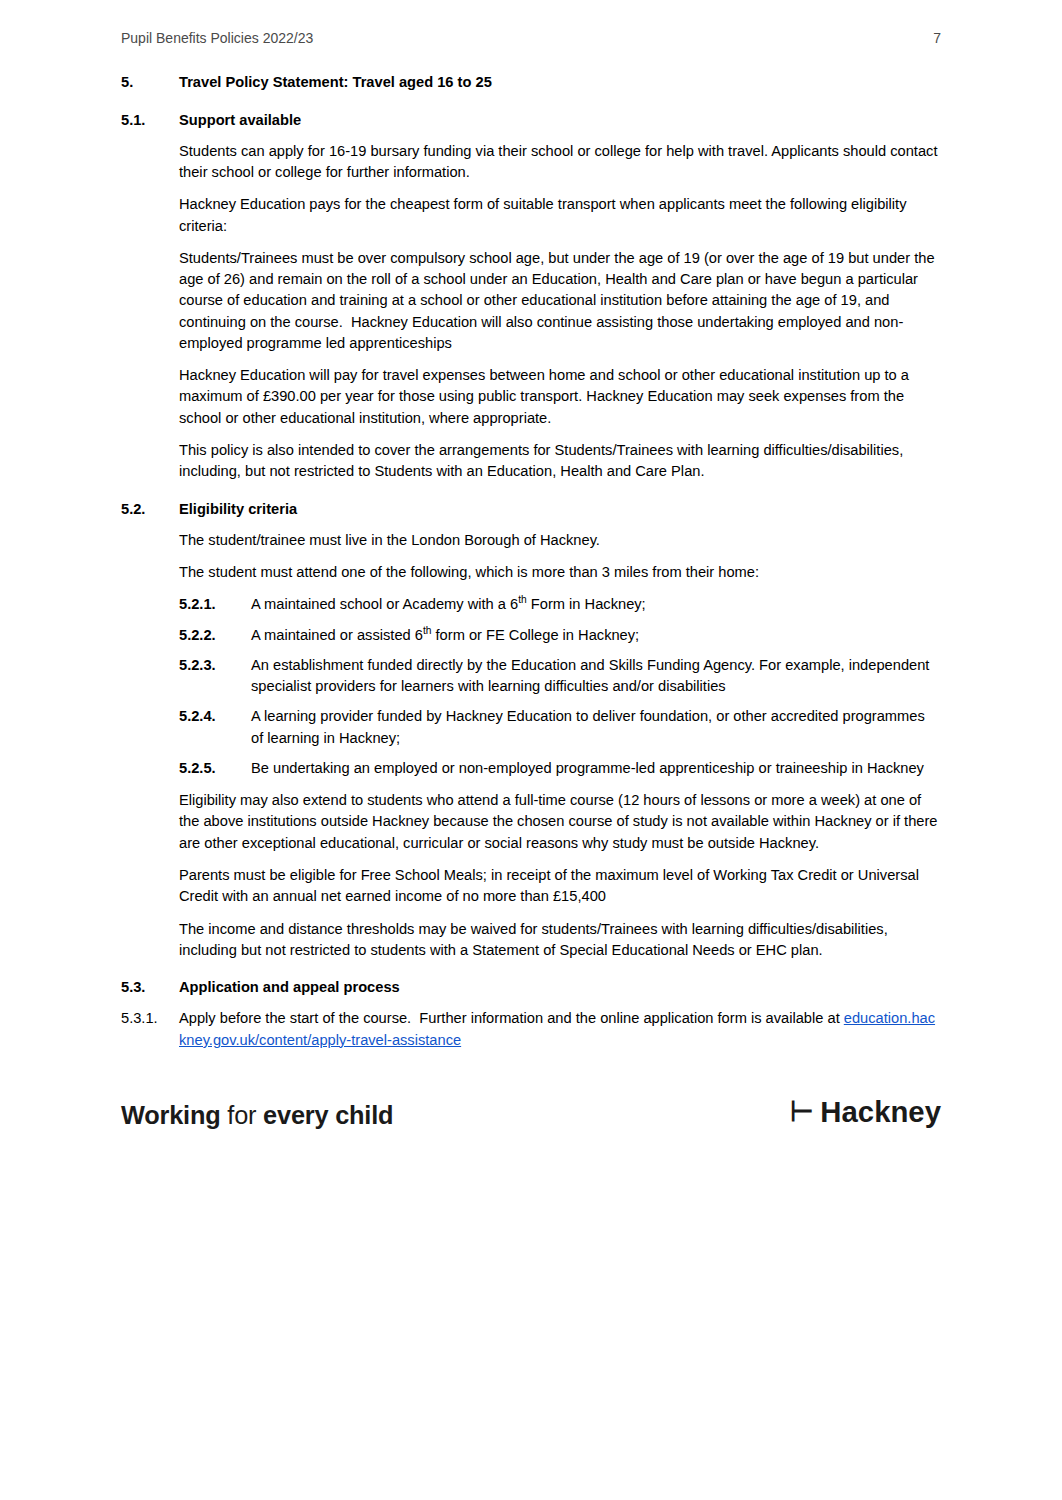Pupil Benefits Policies 2022/23
7
5. Travel Policy Statement: Travel aged 16 to 25
5.1. Support available
Students can apply for 16-19 bursary funding via their school or college for help with travel. Applicants should contact their school or college for further information.
Hackney Education pays for the cheapest form of suitable transport when applicants meet the following eligibility criteria:
Students/Trainees must be over compulsory school age, but under the age of 19 (or over the age of 19 but under the age of 26) and remain on the roll of a school under an Education, Health and Care plan or have begun a particular course of education and training at a school or other educational institution before attaining the age of 19, and continuing on the course. Hackney Education will also continue assisting those undertaking employed and non-employed programme led apprenticeships
Hackney Education will pay for travel expenses between home and school or other educational institution up to a maximum of £390.00 per year for those using public transport. Hackney Education may seek expenses from the school or other educational institution, where appropriate.
This policy is also intended to cover the arrangements for Students/Trainees with learning difficulties/disabilities, including, but not restricted to Students with an Education, Health and Care Plan.
5.2. Eligibility criteria
The student/trainee must live in the London Borough of Hackney.
The student must attend one of the following, which is more than 3 miles from their home:
5.2.1. A maintained school or Academy with a 6th Form in Hackney;
5.2.2. A maintained or assisted 6th form or FE College in Hackney;
5.2.3. An establishment funded directly by the Education and Skills Funding Agency. For example, independent specialist providers for learners with learning difficulties and/or disabilities
5.2.4. A learning provider funded by Hackney Education to deliver foundation, or other accredited programmes of learning in Hackney;
5.2.5. Be undertaking an employed or non-employed programme-led apprenticeship or traineeship in Hackney
Eligibility may also extend to students who attend a full-time course (12 hours of lessons or more a week) at one of the above institutions outside Hackney because the chosen course of study is not available within Hackney or if there are other exceptional educational, curricular or social reasons why study must be outside Hackney.
Parents must be eligible for Free School Meals; in receipt of the maximum level of Working Tax Credit or Universal Credit with an annual net earned income of no more than £15,400
The income and distance thresholds may be waived for students/Trainees with learning difficulties/disabilities, including but not restricted to students with a Statement of Special Educational Needs or EHC plan.
5.3. Application and appeal process
5.3.1. Apply before the start of the course. Further information and the online application form is available at education.hackney.gov.uk/content/apply-travel-assistance
Working for every child
⊢Hackney